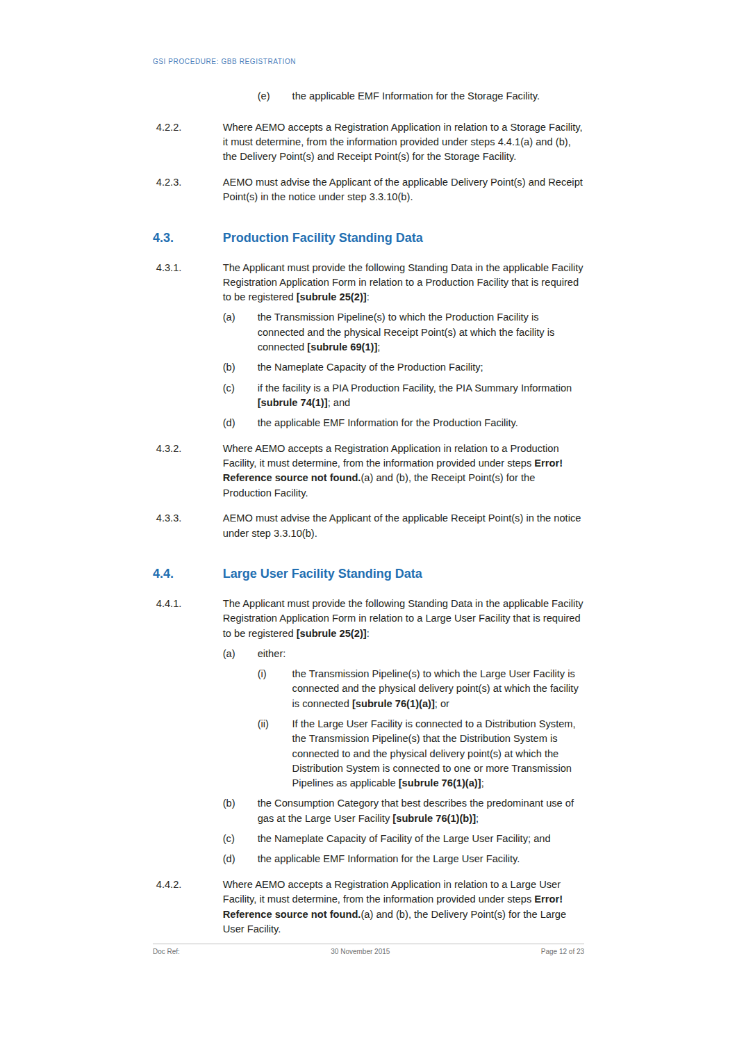GSI Procedure: GBB Registration
(e)
the applicable EMF Information for the Storage Facility.
4.2.2.
Where AEMO accepts a Registration Application in relation to a Storage Facility, it must determine, from the information provided under steps 4.4.1(a) and (b), the Delivery Point(s) and Receipt Point(s) for the Storage Facility.
4.2.3.
AEMO must advise the Applicant of the applicable Delivery Point(s) and Receipt Point(s) in the notice under step 3.3.10(b).
4.3. Production Facility Standing Data
4.3.1.
The Applicant must provide the following Standing Data in the applicable Facility Registration Application Form in relation to a Production Facility that is required to be registered [subrule 25(2)]:
(a)
the Transmission Pipeline(s) to which the Production Facility is connected and the physical Receipt Point(s) at which the facility is connected [subrule 69(1)];
(b)
the Nameplate Capacity of the Production Facility;
(c)
if the facility is a PIA Production Facility, the PIA Summary Information [subrule 74(1)]; and
(d)
the applicable EMF Information for the Production Facility.
4.3.2.
Where AEMO accepts a Registration Application in relation to a Production Facility, it must determine, from the information provided under steps Error! Reference source not found.(a) and (b), the Receipt Point(s) for the Production Facility.
4.3.3.
AEMO must advise the Applicant of the applicable Receipt Point(s) in the notice under step 3.3.10(b).
4.4. Large User Facility Standing Data
4.4.1.
The Applicant must provide the following Standing Data in the applicable Facility Registration Application Form in relation to a Large User Facility that is required to be registered [subrule 25(2)]:
(a)
either:
(i)
the Transmission Pipeline(s) to which the Large User Facility is connected and the physical delivery point(s) at which the facility is connected [subrule 76(1)(a)]; or
(ii)
If the Large User Facility is connected to a Distribution System, the Transmission Pipeline(s) that the Distribution System is connected to and the physical delivery point(s) at which the Distribution System is connected to one or more Transmission Pipelines as applicable [subrule 76(1)(a)];
(b)
the Consumption Category that best describes the predominant use of gas at the Large User Facility [subrule 76(1)(b)];
(c)
the Nameplate Capacity of Facility of the Large User Facility; and
(d)
the applicable EMF Information for the Large User Facility.
4.4.2.
Where AEMO accepts a Registration Application in relation to a Large User Facility, it must determine, from the information provided under steps Error! Reference source not found.(a) and (b), the Delivery Point(s) for the Large User Facility.
Doc Ref:
30 November 2015
Page 12 of 23